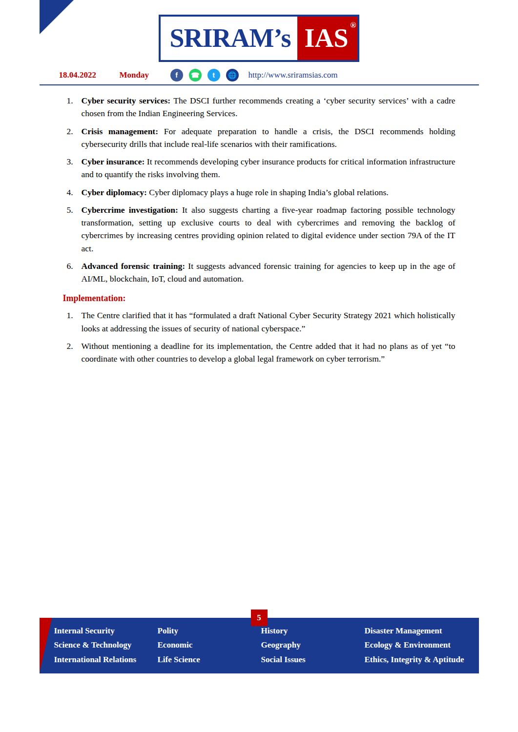SRIRAM’s
IAS®
18.04.2022 Monday f ☎ t 🌐 http://www.sriramsias.com
Cyber security services: The DSCI further recommends creating a ‘cyber security services’ with a cadre chosen from the Indian Engineering Services.
Crisis management: For adequate preparation to handle a crisis, the DSCI recommends holding cybersecurity drills that include real-life scenarios with their ramifications.
Cyber insurance: It recommends developing cyber insurance products for critical information infrastructure and to quantify the risks involving them.
Cyber diplomacy: Cyber diplomacy plays a huge role in shaping India’s global relations.
Cybercrime investigation: It also suggests charting a five-year roadmap factoring possible technology transformation, setting up exclusive courts to deal with cybercrimes and removing the backlog of cybercrimes by increasing centres providing opinion related to digital evidence under section 79A of the IT act.
Advanced forensic training: It suggests advanced forensic training for agencies to keep up in the age of AI/ML, blockchain, IoT, cloud and automation.
Implementation:
The Centre clarified that it has “formulated a draft National Cyber Security Strategy 2021 which holistically looks at addressing the issues of security of national cyberspace.”
Without mentioning a deadline for its implementation, the Centre added that it had no plans as of yet “to coordinate with other countries to develop a global legal framework on cyber terrorism.”
5
Internal Security Polity History Disaster Management Science & Technology Economic Geography Ecology & Environment International Relations Life Science Social Issues Ethics, Integrity & Aptitude